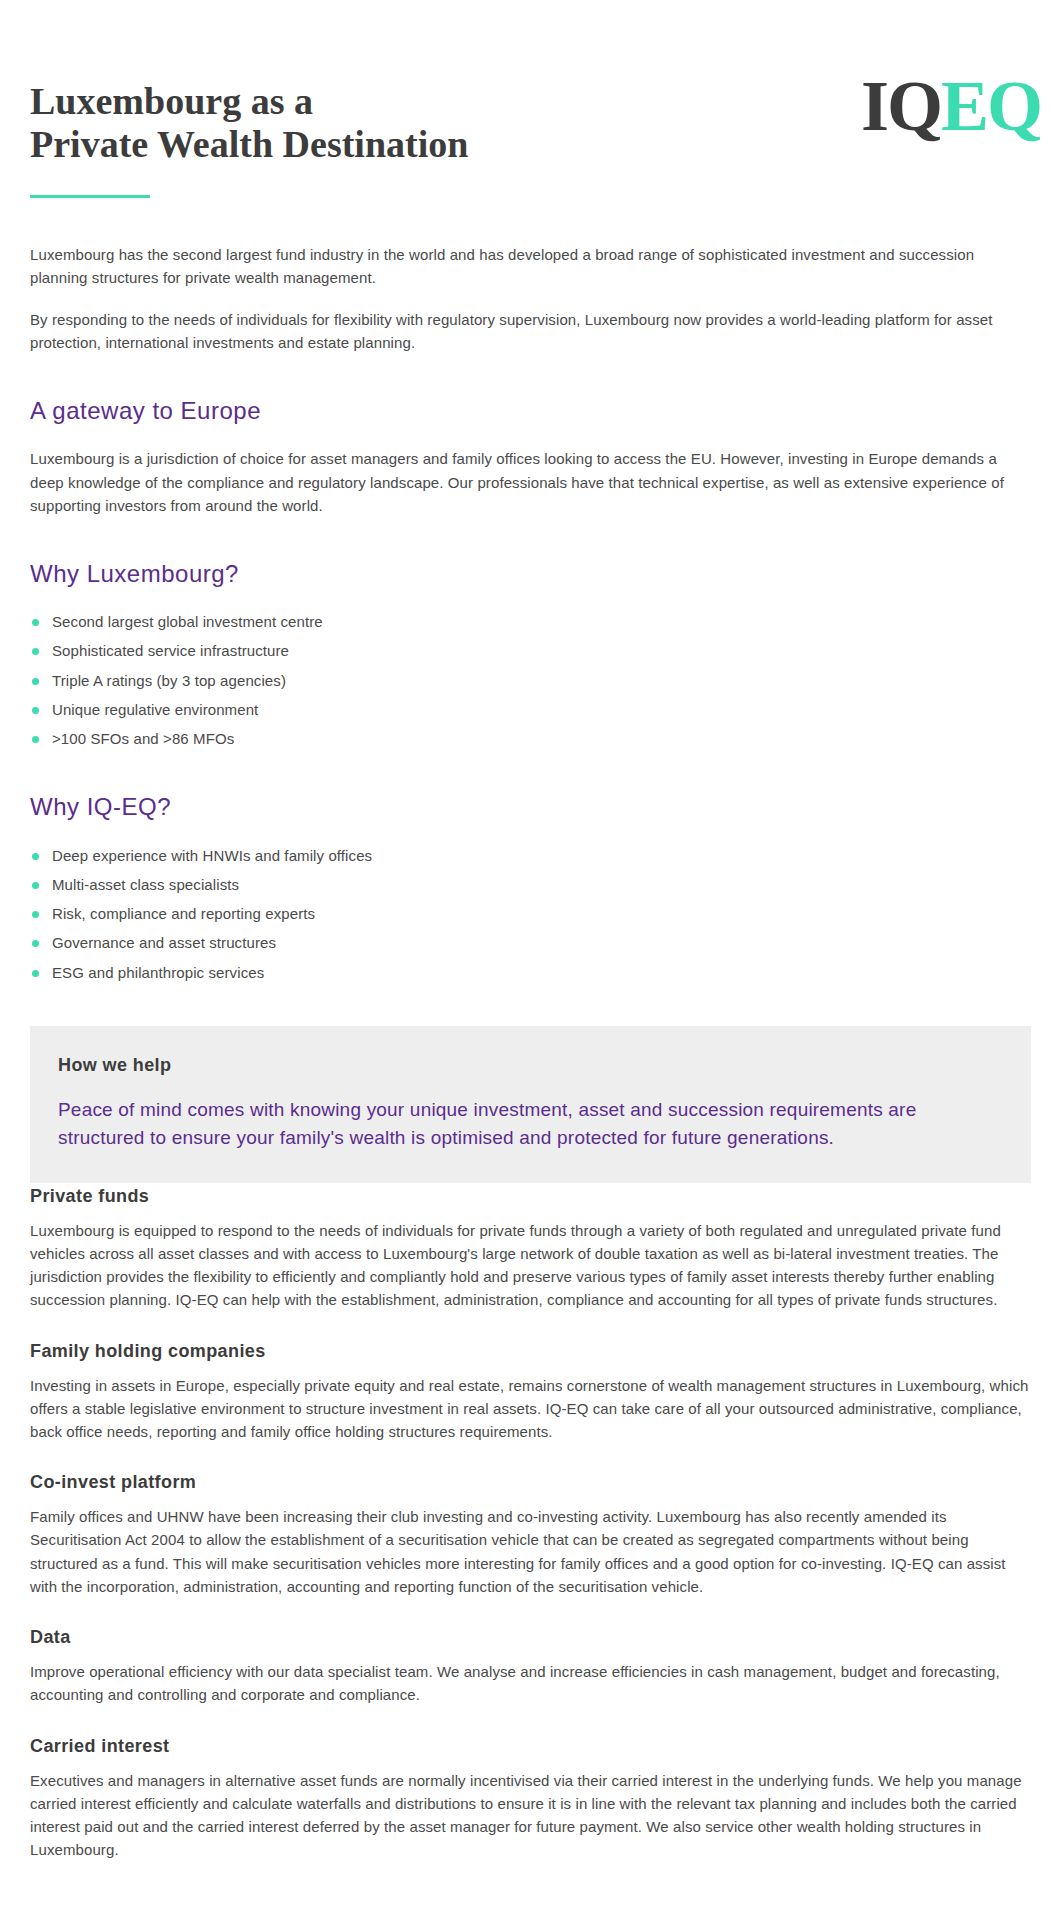IQ EQ
Luxembourg as a
Private Wealth Destination
Luxembourg has the second largest fund industry in the world and has developed a broad range of sophisticated investment and succession planning structures for private wealth management.
By responding to the needs of individuals for flexibility with regulatory supervision, Luxembourg now provides a world-leading platform for asset protection, international investments and estate planning.
A gateway to Europe
Luxembourg is a jurisdiction of choice for asset managers and family offices looking to access the EU. However, investing in Europe demands a deep knowledge of the compliance and regulatory landscape. Our professionals have that technical expertise, as well as extensive experience of supporting investors from around the world.
Why Luxembourg?
Second largest global investment centre
Sophisticated service infrastructure
Triple A ratings (by 3 top agencies)
Unique regulative environment
>100 SFOs and >86 MFOs
Why IQ-EQ?
Deep experience with HNWIs and family offices
Multi-asset class specialists
Risk, compliance and reporting experts
Governance and asset structures
ESG and philanthropic services
How we help
Peace of mind comes with knowing your unique investment, asset and succession requirements are structured to ensure your family's wealth is optimised and protected for future generations.
Private funds
Luxembourg is equipped to respond to the needs of individuals for private funds through a variety of both regulated and unregulated private fund vehicles across all asset classes and with access to Luxembourg's large network of double taxation as well as bi-lateral investment treaties. The jurisdiction provides the flexibility to efficiently and compliantly hold and preserve various types of family asset interests thereby further enabling succession planning. IQ-EQ can help with the establishment, administration, compliance and accounting for all types of private funds structures.
Family holding companies
Investing in assets in Europe, especially private equity and real estate, remains cornerstone of wealth management structures in Luxembourg, which offers a stable legislative environment to structure investment in real assets. IQ-EQ can take care of all your outsourced administrative, compliance, back office needs, reporting and family office holding structures requirements.
Co-invest platform
Family offices and UHNW have been increasing their club investing and co-investing activity. Luxembourg has also recently amended its Securitisation Act 2004 to allow the establishment of a securitisation vehicle that can be created as segregated compartments without being structured as a fund. This will make securitisation vehicles more interesting for family offices and a good option for co-investing. IQ-EQ can assist with the incorporation, administration, accounting and reporting function of the securitisation vehicle.
Data
Improve operational efficiency with our data specialist team. We analyse and increase efficiencies in cash management, budget and forecasting, accounting and controlling and corporate and compliance.
Carried interest
Executives and managers in alternative asset funds are normally incentivised via their carried interest in the underlying funds. We help you manage carried interest efficiently and calculate waterfalls and distributions to ensure it is in line with the relevant tax planning and includes both the carried interest paid out and the carried interest deferred by the asset manager for future payment. We also service other wealth holding structures in Luxembourg.